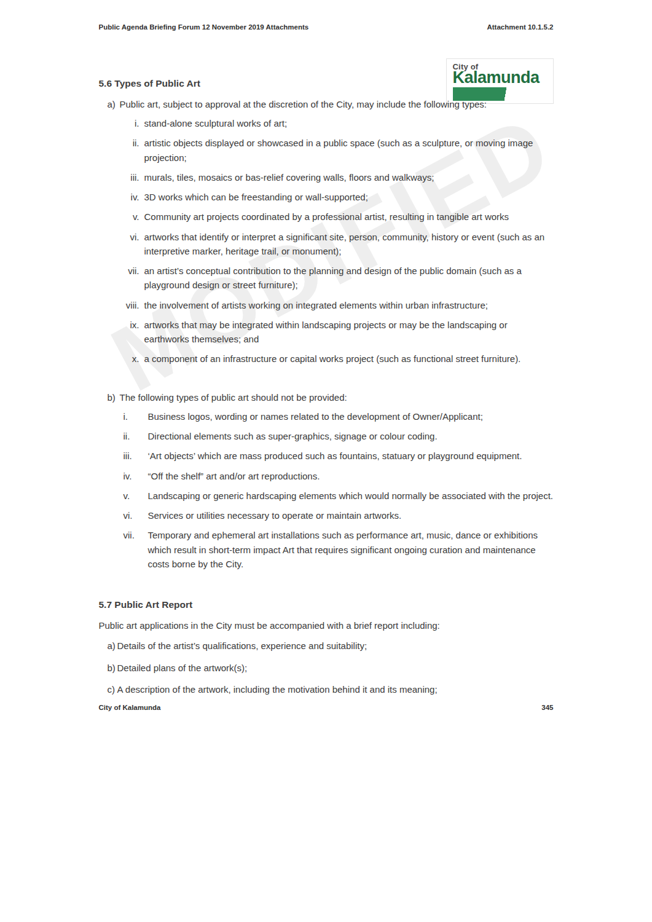Public Agenda Briefing Forum 12 November 2019 Attachments Attachment 10.1.5.2
City of
Kalamunda
MODIFIED
5.6 Types of Public Art
a)
Public art, subject to approval at the discretion of the City, may include the following types:
i.
stand-alone sculptural works of art;
ii.
artistic objects displayed or showcased in a public space (such as a sculpture, or moving image projection;
iii.
murals, tiles, mosaics or bas-relief covering walls, floors and walkways;
iv.
3D works which can be freestanding or wall-supported;
v.
Community art projects coordinated by a professional artist, resulting in tangible art works
vi.
artworks that identify or interpret a significant site, person, community, history or event (such as an interpretive marker, heritage trail, or monument);
vii.
an artist’s conceptual contribution to the planning and design of the public domain (such as a playground design or street furniture);
viii.
the involvement of artists working on integrated elements within urban infrastructure;
ix.
artworks that may be integrated within landscaping projects or may be the landscaping or earthworks themselves; and
x.
a component of an infrastructure or capital works project (such as functional street furniture).
b)
The following types of public art should not be provided:
i.
Business logos, wording or names related to the development of Owner/Applicant;
ii.
Directional elements such as super-graphics, signage or colour coding.
iii.
‘Art objects’ which are mass produced such as fountains, statuary or playground equipment.
iv.
“Off the shelf” art and/or art reproductions.
v.
Landscaping or generic hardscaping elements which would normally be associated with the project.
vi.
Services or utilities necessary to operate or maintain artworks.
vii.
Temporary and ephemeral art installations such as performance art, music, dance or exhibitions which result in short-term impact Art that requires significant ongoing curation and maintenance costs borne by the City.
5.7 Public Art Report
Public art applications in the City must be accompanied with a brief report including:
a)
Details of the artist’s qualifications, experience and suitability;
b)
Detailed plans of the artwork(s);
c)
A description of the artwork, including the motivation behind it and its meaning;
City of Kalamunda 345